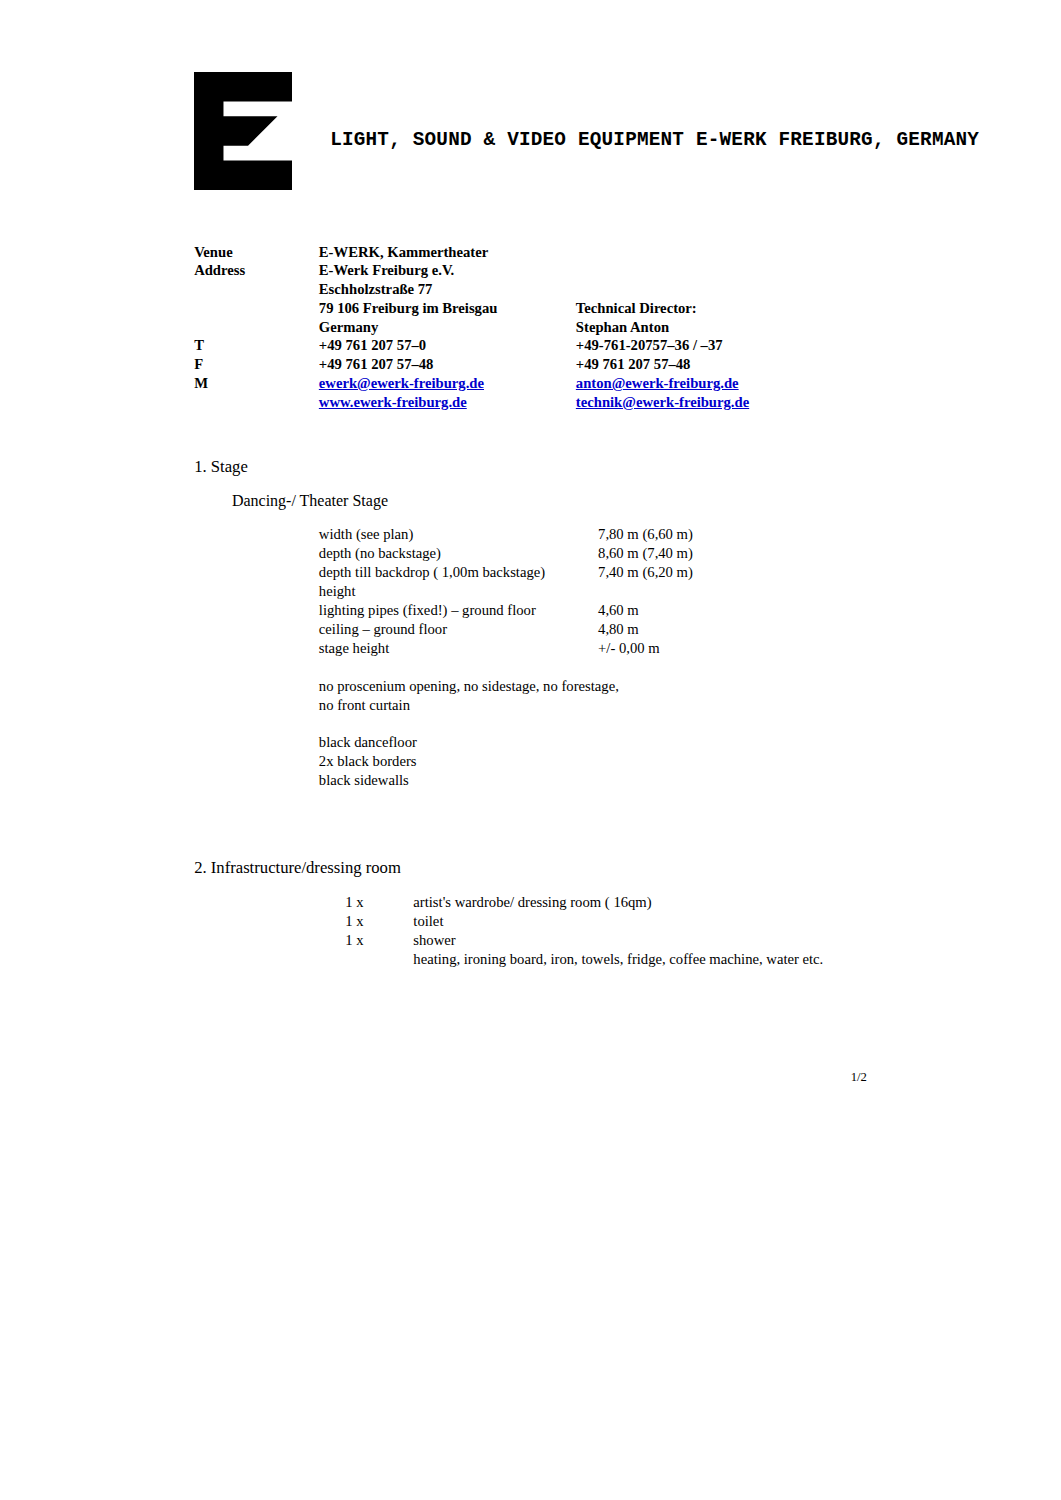LIGHT, SOUND & VIDEO EQUIPMENT E-WERK FREIBURG, GERMANY
| Venue | E-WERK, Kammertheater |
| Address | E-Werk Freiburg e.V. | |
| | Eschholzstraße 77 | |
| | 79 106 Freiburg im Breisgau | Technical Director: |
| | Germany | Stephan Anton |
| T | +49 761 207 57–0 | +49-761-20757–36 / –37 |
| F | +49 761 207 57–48 | +49 761 207 57–48 |
| M | ewerk@ewerk-freiburg.de | anton@ewerk-freiburg.de |
| | www.ewerk-freiburg.de | technik@ewerk-freiburg.de |
1. Stage
Dancing-/ Theater Stage
| width (see plan) | 7,80 m (6,60 m) |
| depth (no backstage) | 8,60 m (7,40 m) |
| depth till backdrop ( 1,00m backstage) | 7,40 m (6,20 m) |
| height | |
| lighting pipes (fixed!) – ground floor | 4,60 m |
| ceiling – ground floor | 4,80 m |
| stage height | +/- 0,00 m |
no proscenium opening, no sidestage, no forestage,
no front curtain
black dancefloor
2x black borders
black sidewalls
2. Infrastructure/dressing room
| 1 x | artist's wardrobe/ dressing room ( 16qm) |
| 1 x | toilet |
| 1 x | shower |
| | heating, ironing board, iron, towels, fridge, coffee machine, water etc. |
1/2